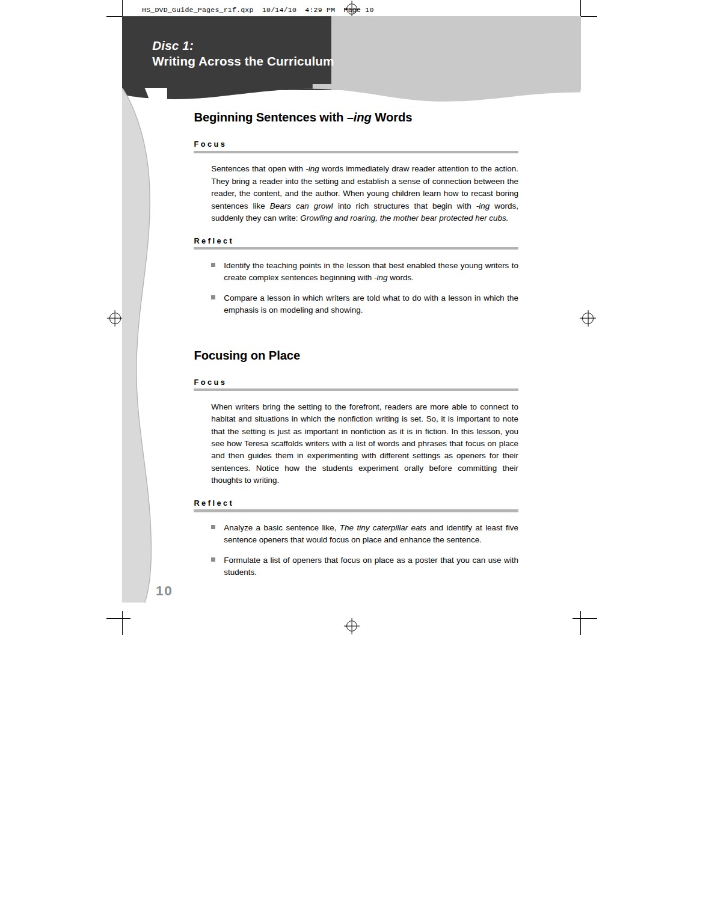HS_DVD_Guide_Pages_r1f.qxp 10/14/10 4:29 PM Page 10
Disc 1:
Writing Across the Curriculum
Beginning Sentences with –ing Words
Focus
Sentences that open with -ing words immediately draw reader attention to the action. They bring a reader into the setting and establish a sense of connection between the reader, the content, and the author. When young children learn how to recast boring sentences like Bears can growl into rich structures that begin with -ing words, suddenly they can write: Growling and roaring, the mother bear protected her cubs.
Reflect
Identify the teaching points in the lesson that best enabled these young writers to create complex sentences beginning with -ing words.
Compare a lesson in which writers are told what to do with a lesson in which the emphasis is on modeling and showing.
Focusing on Place
Focus
When writers bring the setting to the forefront, readers are more able to connect to habitat and situations in which the nonfiction writing is set. So, it is important to note that the setting is just as important in nonfiction as it is in fiction. In this lesson, you see how Teresa scaffolds writers with a list of words and phrases that focus on place and then guides them in experimenting with different settings as openers for their sentences. Notice how the students experiment orally before committing their thoughts to writing.
Reflect
Analyze a basic sentence like, The tiny caterpillar eats and identify at least five sentence openers that would focus on place and enhance the sentence.
Formulate a list of openers that focus on place as a poster that you can use with students.
10